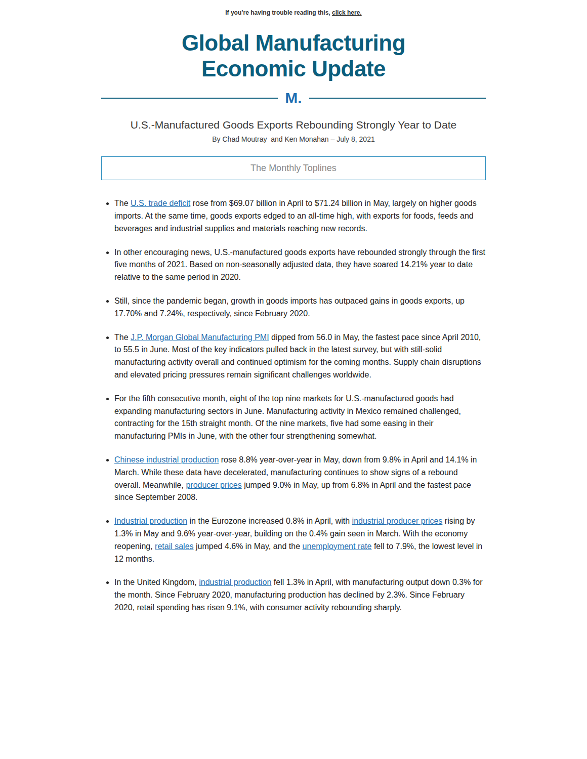If you’re having trouble reading this, click here.
Global Manufacturing
Economic Update
M.
U.S.-Manufactured Goods Exports Rebounding Strongly Year to Date
By Chad Moutray and Ken Monahan – July 8, 2021
The Monthly Toplines
The U.S. trade deficit rose from $69.07 billion in April to $71.24 billion in May, largely on higher goods imports. At the same time, goods exports edged to an all-time high, with exports for foods, feeds and beverages and industrial supplies and materials reaching new records.
In other encouraging news, U.S.-manufactured goods exports have rebounded strongly through the first five months of 2021. Based on non-seasonally adjusted data, they have soared 14.21% year to date relative to the same period in 2020.
Still, since the pandemic began, growth in goods imports has outpaced gains in goods exports, up 17.70% and 7.24%, respectively, since February 2020.
The J.P. Morgan Global Manufacturing PMI dipped from 56.0 in May, the fastest pace since April 2010, to 55.5 in June. Most of the key indicators pulled back in the latest survey, but with still-solid manufacturing activity overall and continued optimism for the coming months. Supply chain disruptions and elevated pricing pressures remain significant challenges worldwide.
For the fifth consecutive month, eight of the top nine markets for U.S.-manufactured goods had expanding manufacturing sectors in June. Manufacturing activity in Mexico remained challenged, contracting for the 15th straight month. Of the nine markets, five had some easing in their manufacturing PMIs in June, with the other four strengthening somewhat.
Chinese industrial production rose 8.8% year-over-year in May, down from 9.8% in April and 14.1% in March. While these data have decelerated, manufacturing continues to show signs of a rebound overall. Meanwhile, producer prices jumped 9.0% in May, up from 6.8% in April and the fastest pace since September 2008.
Industrial production in the Eurozone increased 0.8% in April, with industrial producer prices rising by 1.3% in May and 9.6% year-over-year, building on the 0.4% gain seen in March. With the economy reopening, retail sales jumped 4.6% in May, and the unemployment rate fell to 7.9%, the lowest level in 12 months.
In the United Kingdom, industrial production fell 1.3% in April, with manufacturing output down 0.3% for the month. Since February 2020, manufacturing production has declined by 2.3%. Since February 2020, retail spending has risen 9.1%, with consumer activity rebounding sharply.